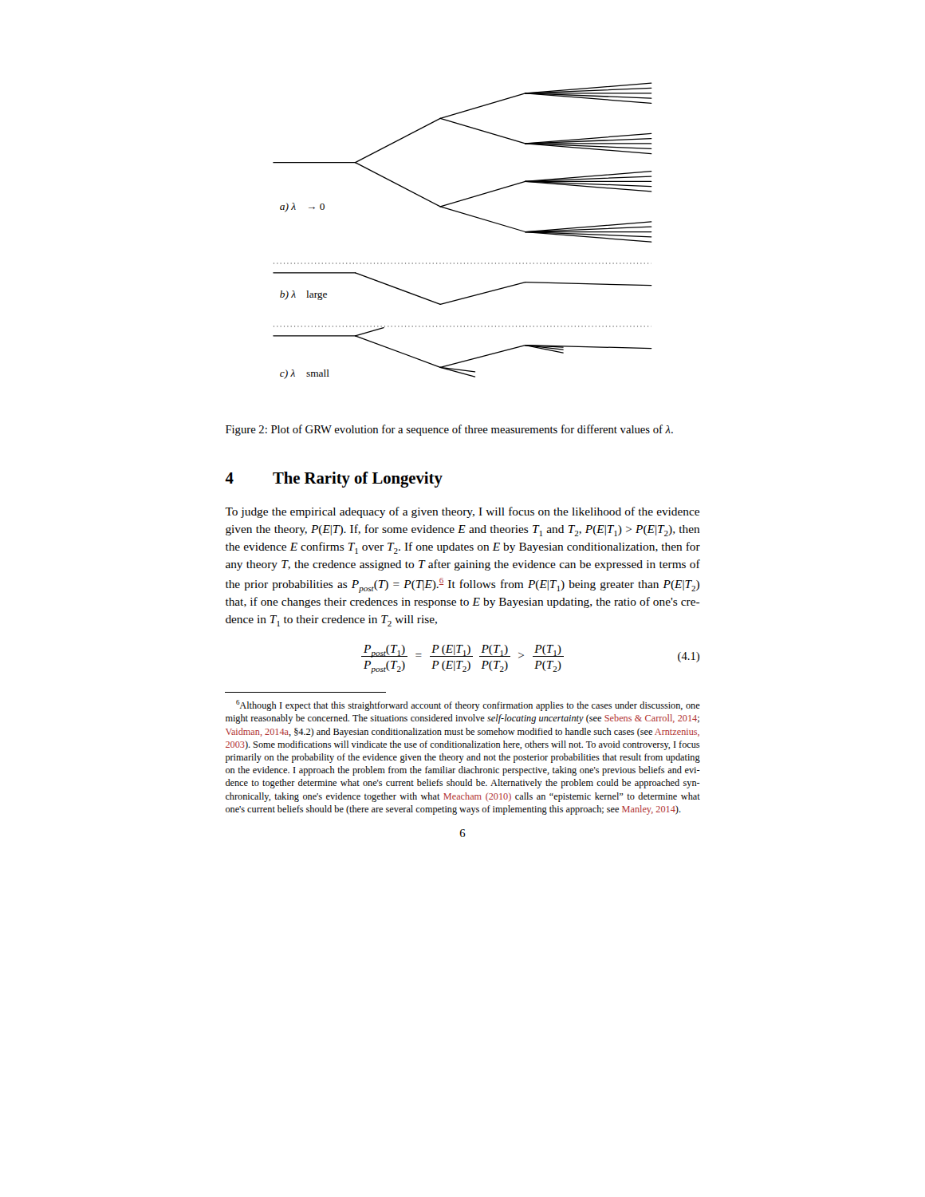a) λ → 0 b) λ large c) λ small
Figure 2: Plot of GRW evolution for a sequence of three measurements for different values of λ.
4 The Rarity of Longevity
To judge the empirical adequacy of a given theory, I will focus on the likelihood of the evidence given the theory, P(E|T). If, for some evidence E and theories T1 and T2, P(E|T1) > P(E|T2), then the evidence E confirms T1 over T2. If one updates on E by Bayesian conditionalization, then for any theory T, the credence assigned to T after gaining the evidence can be expressed in terms of the prior probabilities as Ppost(T) = P(T|E).6 It follows from P(E|T1) being greater than P(E|T2) that, if one changes their credences in response to E by Bayesian updating, the ratio of one's credence in T1 to their credence in T2 will rise,
Ppost(T1) Ppost(T2) = P (E|T1) P (E|T2) P(T1) P(T2) > P(T1) P(T2)
(4.1)
6 Although I expect that this straightforward account of theory confirmation applies to the cases under discussion, one might reasonably be concerned. The situations considered involve self-locating uncertainty (see Sebens & Carroll, 2014; Vaidman, 2014a, §4.2) and Bayesian conditionalization must be somehow modified to handle such cases (see Arntzenius, 2003). Some modifications will vindicate the use of conditionalization here, others will not. To avoid controversy, I focus primarily on the probability of the evidence given the theory and not the posterior probabilities that result from updating on the evidence. I approach the problem from the familiar diachronic perspective, taking one's previous beliefs and evidence to together determine what one's current beliefs should be. Alternatively the problem could be approached synchronically, taking one's evidence together with what Meacham (2010) calls an “epistemic kernel” to determine what one's current beliefs should be (there are several competing ways of implementing this approach; see Manley, 2014).
6